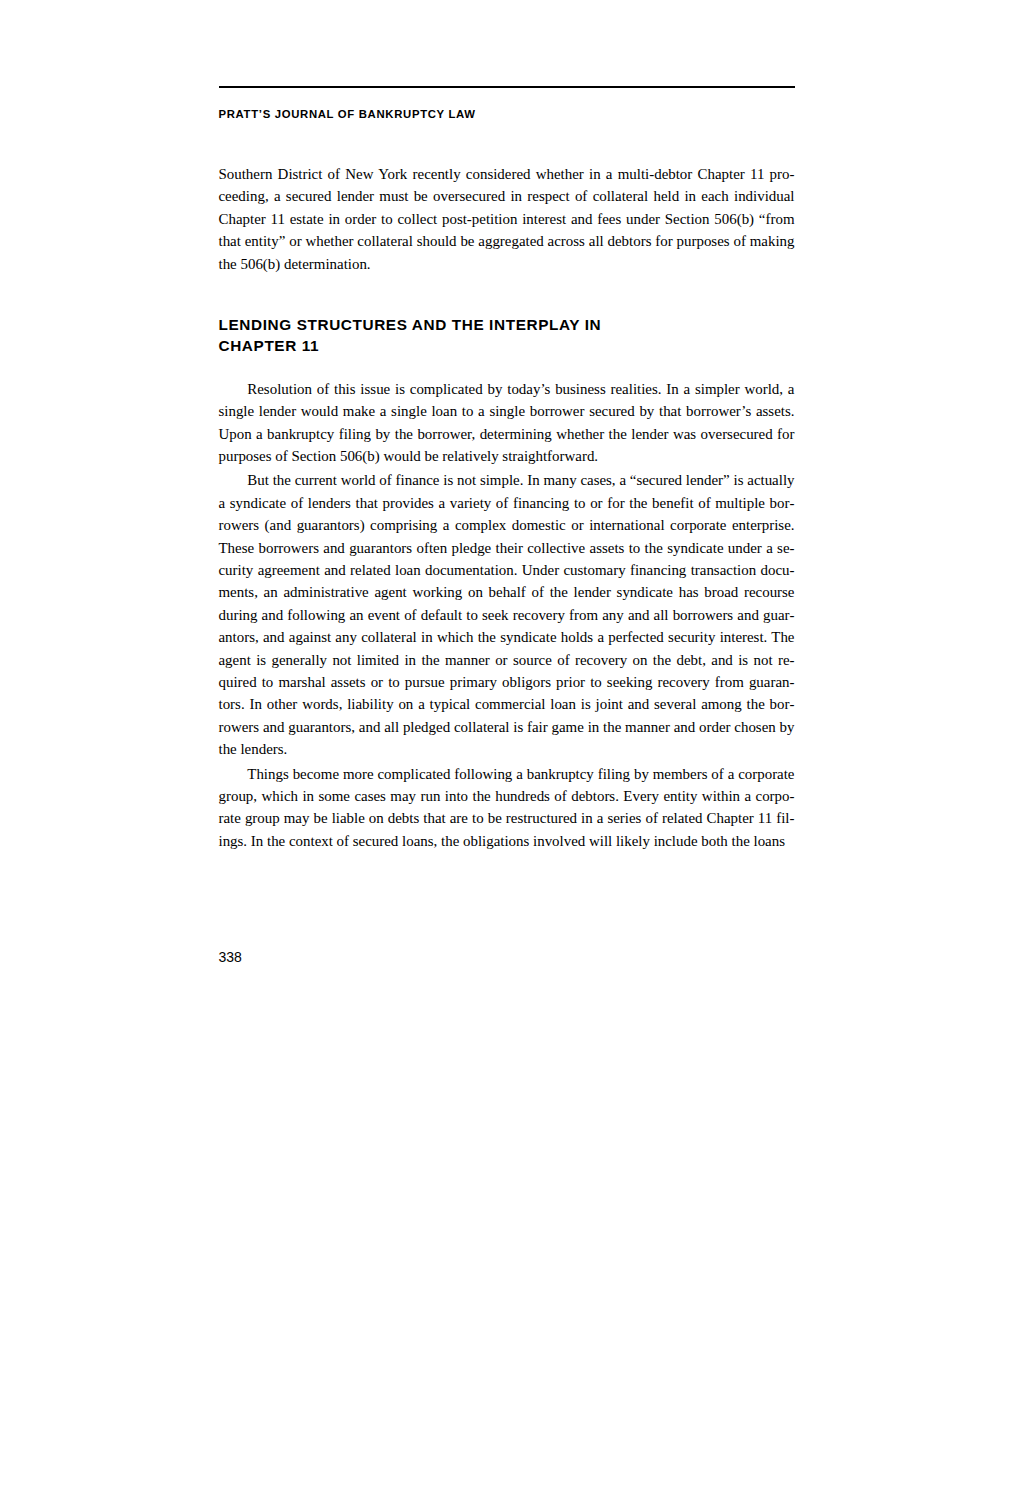Pratt’s Journal of Bankruptcy Law
Southern District of New York recently considered whether in a multi-debtor Chapter 11 proceeding, a secured lender must be oversecured in respect of collateral held in each individual Chapter 11 estate in order to collect post-petition interest and fees under Section 506(b) “from that entity” or whether collateral should be aggregated across all debtors for purposes of making the 506(b) determination.
Lending Structures and the Interplay in
Chapter 11
Resolution of this issue is complicated by today’s business realities. In a simpler world, a single lender would make a single loan to a single borrower secured by that borrower’s assets. Upon a bankruptcy filing by the borrower, determining whether the lender was oversecured for purposes of Section 506(b) would be relatively straightforward.
But the current world of finance is not simple. In many cases, a “secured lender” is actually a syndicate of lenders that provides a variety of financing to or for the benefit of multiple borrowers (and guarantors) comprising a complex domestic or international corporate enterprise. These borrowers and guarantors often pledge their collective assets to the syndicate under a security agreement and related loan documentation. Under customary financing transaction documents, an administrative agent working on behalf of the lender syndicate has broad recourse during and following an event of default to seek recovery from any and all borrowers and guarantors, and against any collateral in which the syndicate holds a perfected security interest. The agent is generally not limited in the manner or source of recovery on the debt, and is not required to marshal assets or to pursue primary obligors prior to seeking recovery from guarantors. In other words, liability on a typical commercial loan is joint and several among the borrowers and guarantors, and all pledged collateral is fair game in the manner and order chosen by the lenders.
Things become more complicated following a bankruptcy filing by members of a corporate group, which in some cases may run into the hundreds of debtors. Every entity within a corporate group may be liable on debts that are to be restructured in a series of related Chapter 11 filings. In the context of secured loans, the obligations involved will likely include both the loans
338